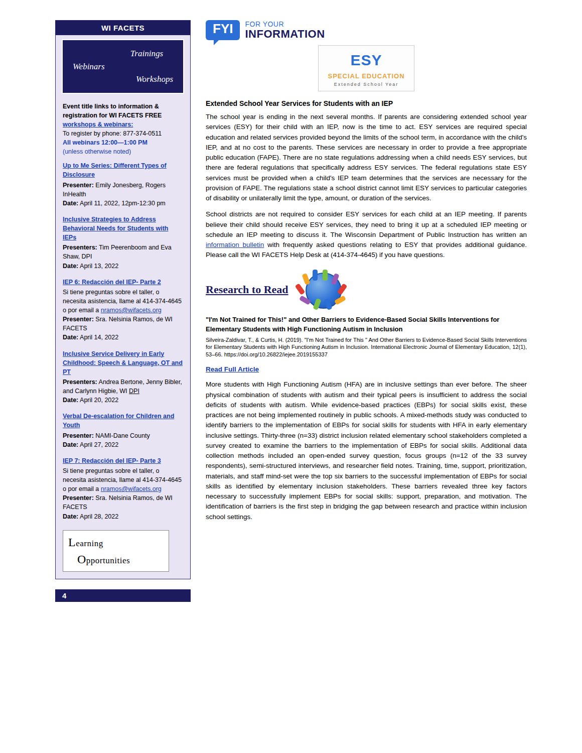WI FACETS
Trainings Webinars Workshops
Event title links to information & registration for WI FACETS FREE workshops & webinars:
To register by phone: 877-374-0511
All webinars 12:00—1:00 PM
(unless otherwise noted)
Up to Me Series: Different Types of Disclosure Presenter: Emily Jonesberg, Rogers InHealth
Date: April 11, 2022, 12pm-12:30 pm
Inclusive Strategies to Address Behavioral Needs for Students with IEPs Presenters: Tim Peerenboom and Eva Shaw, DPI
Date: April 13, 2022
IEP 6: Redacción del IEP- Parte 2 Si tiene preguntas sobre el taller, o necesita asistencia, llame al 414-374-4645 o por email a nramos@wifacets.org
Presenter: Sra. Nelsinia Ramos, de WI FACETS
Date: April 14, 2022
Inclusive Service Delivery in Early Childhood: Speech & Language, OT and PT Presenters: Andrea Bertone, Jenny Bibler, and Carlynn Higbie, WI DPI
Date: April 20, 2022
Verbal De-escalation for Children and Youth Presenter: NAMI-Dane County
Date: April 27, 2022
IEP 7: Redacción del IEP- Parte 3 Si tiene preguntas sobre el taller, o necesita asistencia, llame al 414-374-4645 o por email a nramos@wifacets.org
Presenter: Sra. Nelsinia Ramos, de WI FACETS
Date: April 28, 2022
Learning
Opportunities
FYI
FOR YOUR
INFORMATION
ESY
SPECIAL EDUCATION
Extended School Year
Extended School Year Services for Students with an IEP
The school year is ending in the next several months. If parents are considering extended school year services (ESY) for their child with an IEP, now is the time to act. ESY services are required special education and related services provided beyond the limits of the school term, in accordance with the child's IEP, and at no cost to the parents. These services are necessary in order to provide a free appropriate public education (FAPE). There are no state regulations addressing when a child needs ESY services, but there are federal regulations that specifically address ESY services. The federal regulations state ESY services must be provided when a child's IEP team determines that the services are necessary for the provision of FAPE. The regulations state a school district cannot limit ESY services to particular categories of disability or unilaterally limit the type, amount, or duration of the services.
School districts are not required to consider ESY services for each child at an IEP meeting. If parents believe their child should receive ESY services, they need to bring it up at a scheduled IEP meeting or schedule an IEP meeting to discuss it. The Wisconsin Department of Public Instruction has written an information bulletin with frequently asked questions relating to ESY that provides additional guidance. Please call the WI FACETS Help Desk at (414-374-4645) if you have questions.
Research to Read
"I'm Not Trained for This!" and Other Barriers to Evidence-Based Social Skills Interventions for Elementary Students with High Functioning Autism in Inclusion
Silveira-Zaldivar, T., & Curtis, H. (2019). "I'm Not Trained for This " And Other Barriers to Evidence-Based Social Skills Interventions for Elementary Students with High Functioning Autism in Inclusion. International Electronic Journal of Elementary Education, 12(1), 53–66. https://doi.org/10.26822/iejee.2019155337
Read Full Article
More students with High Functioning Autism (HFA) are in inclusive settings than ever before. The sheer physical combination of students with autism and their typical peers is insufficient to address the social deficits of students with autism. While evidence-based practices (EBPs) for social skills exist, these practices are not being implemented routinely in public schools. A mixed-methods study was conducted to identify barriers to the implementation of EBPs for social skills for students with HFA in early elementary inclusive settings. Thirty-three (n=33) district inclusion related elementary school stakeholders completed a survey created to examine the barriers to the implementation of EBPs for social skills. Additional data collection methods included an open-ended survey question, focus groups (n=12 of the 33 survey respondents), semi-structured interviews, and researcher field notes. Training, time, support, prioritization, materials, and staff mind-set were the top six barriers to the successful implementation of EBPs for social skills as identified by elementary inclusion stakeholders. These barriers revealed three key factors necessary to successfully implement EBPs for social skills: support, preparation, and motivation. The identification of barriers is the first step in bridging the gap between research and practice within inclusion school settings.
4